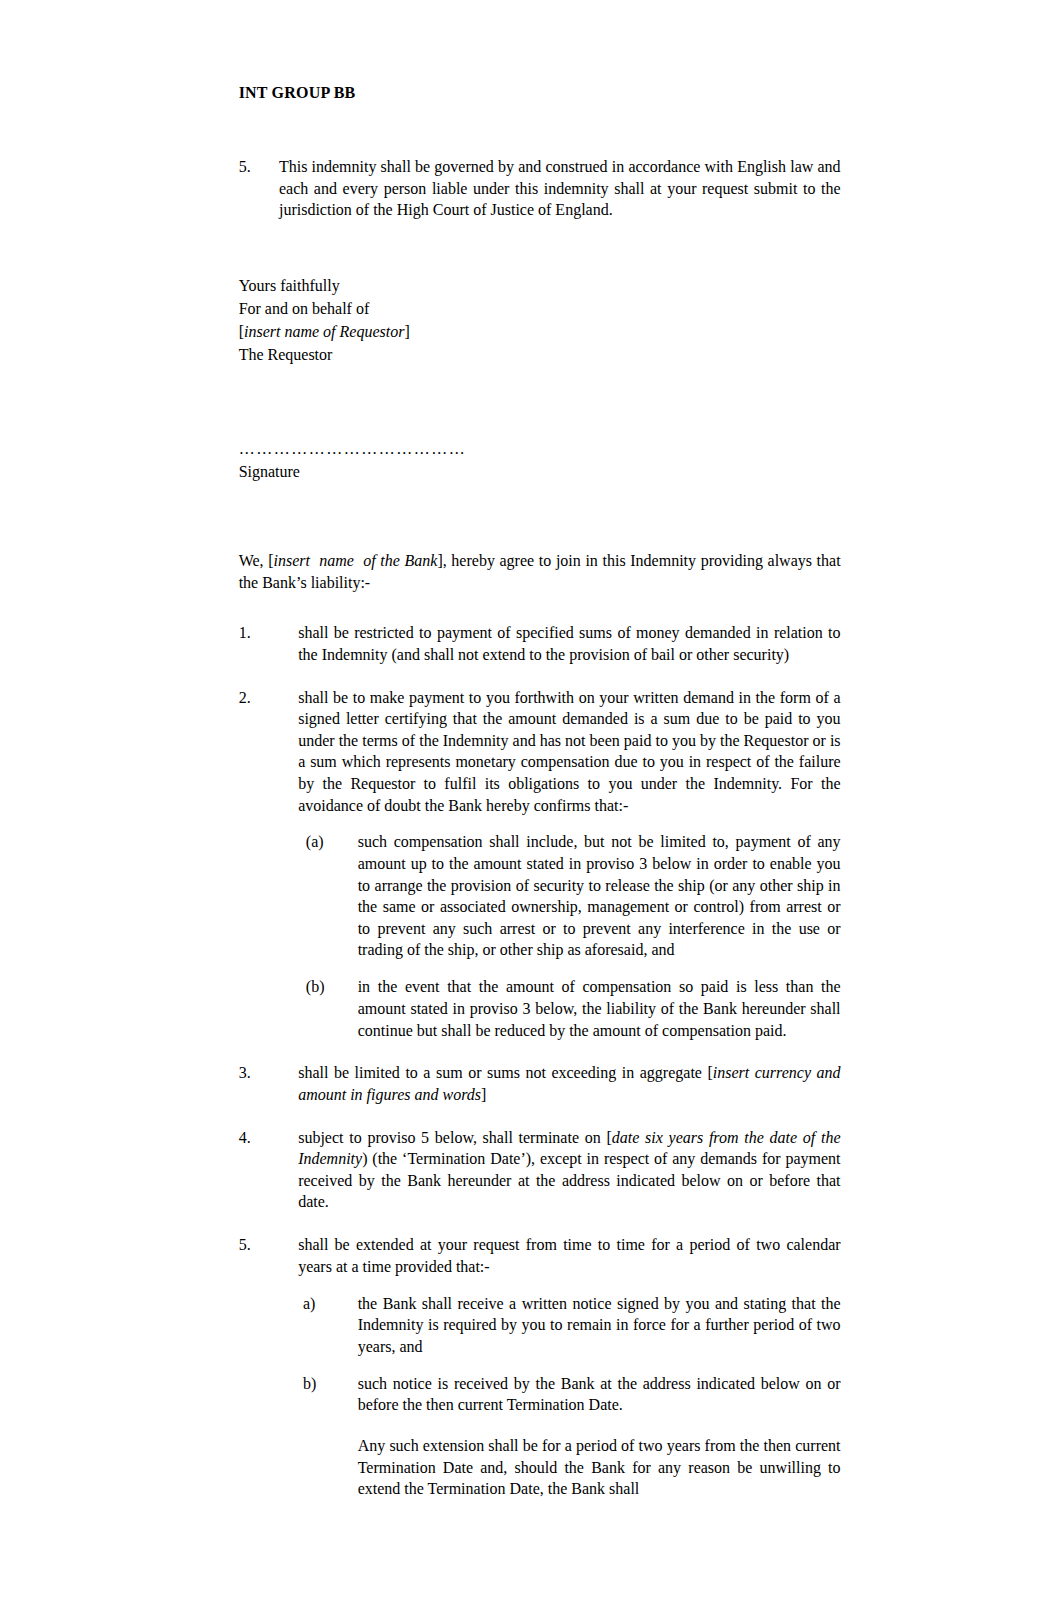INT GROUP BB
5.
This indemnity shall be governed by and construed in accordance with English law and each and every person liable under this indemnity shall at your request submit to the jurisdiction of the High Court of Justice of England.
Yours faithfully
For and on behalf of
[insert name of Requestor]
The Requestor
…………………………………
Signature
We, [insert name of the Bank], hereby agree to join in this Indemnity providing always that the Bank’s liability:-
1.
shall be restricted to payment of specified sums of money demanded in relation to the Indemnity (and shall not extend to the provision of bail or other security)
2.
shall be to make payment to you forthwith on your written demand in the form of a signed letter certifying that the amount demanded is a sum due to be paid to you under the terms of the Indemnity and has not been paid to you by the Requestor or is a sum which represents monetary compensation due to you in respect of the failure by the Requestor to fulfil its obligations to you under the Indemnity. For the avoidance of doubt the Bank hereby confirms that:-
(a)
such compensation shall include, but not be limited to, payment of any amount up to the amount stated in proviso 3 below in order to enable you to arrange the provision of security to release the ship (or any other ship in the same or associated ownership, management or control) from arrest or to prevent any such arrest or to prevent any interference in the use or trading of the ship, or other ship as aforesaid, and
(b)
in the event that the amount of compensation so paid is less than the amount stated in proviso 3 below, the liability of the Bank hereunder shall continue but shall be reduced by the amount of compensation paid.
3.
shall be limited to a sum or sums not exceeding in aggregate [insert currency and amount in figures and words]
4.
subject to proviso 5 below, shall terminate on [date six years from the date of the Indemnity) (the ‘Termination Date’), except in respect of any demands for payment received by the Bank hereunder at the address indicated below on or before that date.
5.
shall be extended at your request from time to time for a period of two calendar years at a time provided that:-
a)
the Bank shall receive a written notice signed by you and stating that the Indemnity is required by you to remain in force for a further period of two years, and
b)
such notice is received by the Bank at the address indicated below on or before the then current Termination Date.
Any such extension shall be for a period of two years from the then current Termination Date and, should the Bank for any reason be unwilling to extend the Termination Date, the Bank shall